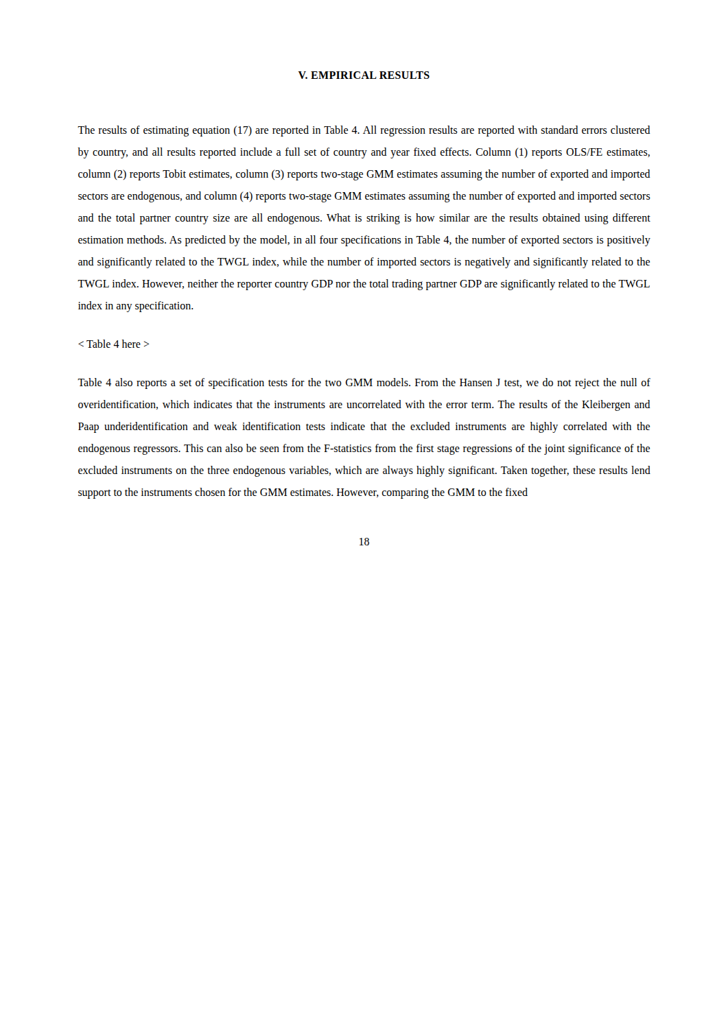V. EMPIRICAL RESULTS
The results of estimating equation (17) are reported in Table 4. All regression results are reported with standard errors clustered by country, and all results reported include a full set of country and year fixed effects. Column (1) reports OLS/FE estimates, column (2) reports Tobit estimates, column (3) reports two-stage GMM estimates assuming the number of exported and imported sectors are endogenous, and column (4) reports two-stage GMM estimates assuming the number of exported and imported sectors and the total partner country size are all endogenous. What is striking is how similar are the results obtained using different estimation methods. As predicted by the model, in all four specifications in Table 4, the number of exported sectors is positively and significantly related to the TWGL index, while the number of imported sectors is negatively and significantly related to the TWGL index. However, neither the reporter country GDP nor the total trading partner GDP are significantly related to the TWGL index in any specification.
< Table 4 here >
Table 4 also reports a set of specification tests for the two GMM models. From the Hansen J test, we do not reject the null of overidentification, which indicates that the instruments are uncorrelated with the error term. The results of the Kleibergen and Paap underidentification and weak identification tests indicate that the excluded instruments are highly correlated with the endogenous regressors. This can also be seen from the F-statistics from the first stage regressions of the joint significance of the excluded instruments on the three endogenous variables, which are always highly significant. Taken together, these results lend support to the instruments chosen for the GMM estimates. However, comparing the GMM to the fixed
18